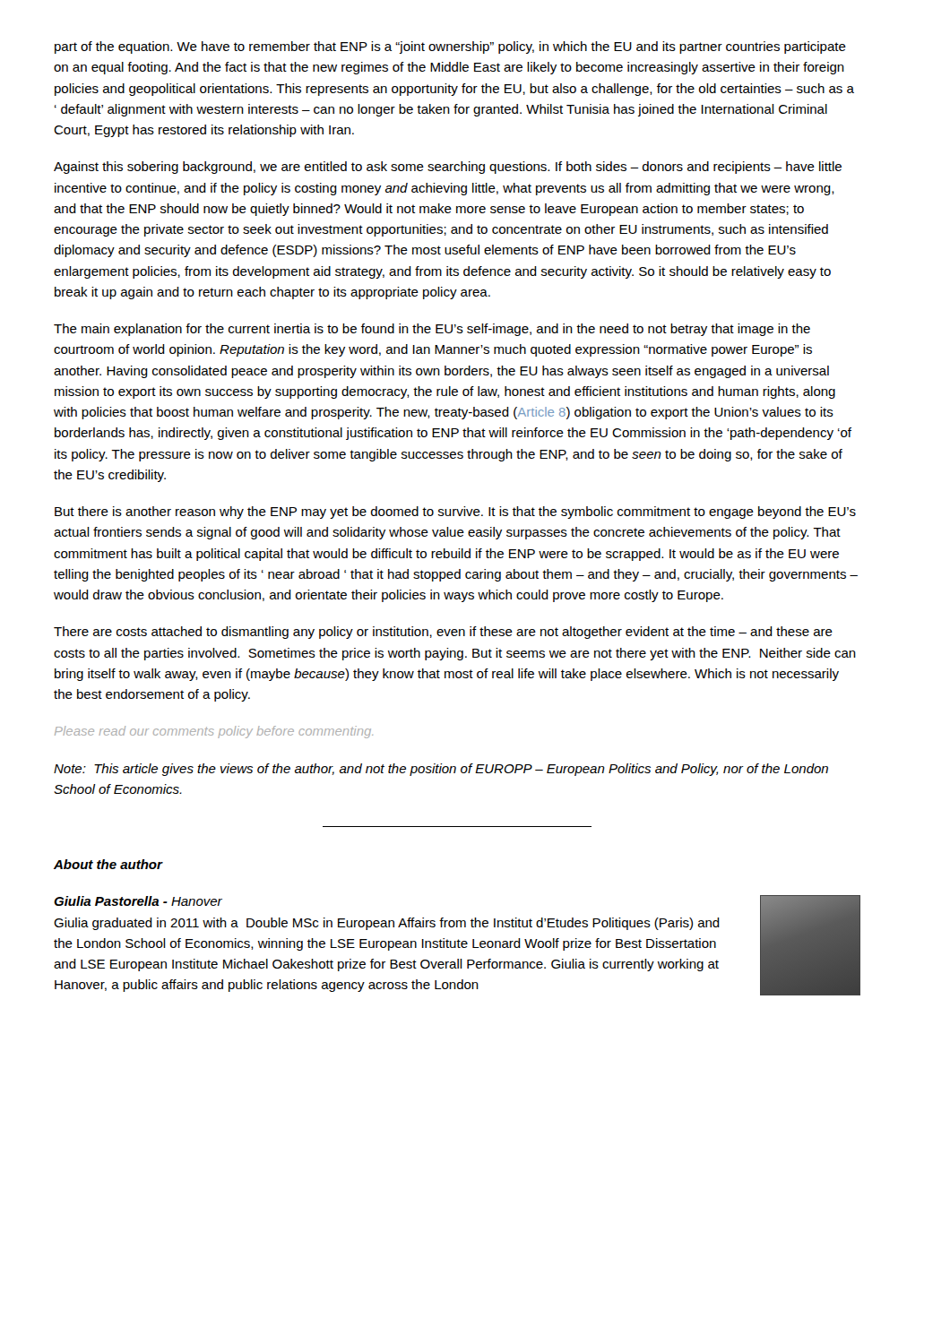part of the equation. We have to remember that ENP is a “joint ownership” policy, in which the EU and its partner countries participate on an equal footing. And the fact is that the new regimes of the Middle East are likely to become increasingly assertive in their foreign policies and geopolitical orientations. This represents an opportunity for the EU, but also a challenge, for the old certainties – such as a ‘ default’ alignment with western interests – can no longer be taken for granted. Whilst Tunisia has joined the International Criminal Court, Egypt has restored its relationship with Iran.
Against this sobering background, we are entitled to ask some searching questions. If both sides – donors and recipients – have little incentive to continue, and if the policy is costing money and achieving little, what prevents us all from admitting that we were wrong, and that the ENP should now be quietly binned? Would it not make more sense to leave European action to member states; to encourage the private sector to seek out investment opportunities; and to concentrate on other EU instruments, such as intensified diplomacy and security and defence (ESDP) missions? The most useful elements of ENP have been borrowed from the EU’s enlargement policies, from its development aid strategy, and from its defence and security activity. So it should be relatively easy to break it up again and to return each chapter to its appropriate policy area.
The main explanation for the current inertia is to be found in the EU’s self-image, and in the need to not betray that image in the courtroom of world opinion. Reputation is the key word, and Ian Manner’s much quoted expression “normative power Europe” is another. Having consolidated peace and prosperity within its own borders, the EU has always seen itself as engaged in a universal mission to export its own success by supporting democracy, the rule of law, honest and efficient institutions and human rights, along with policies that boost human welfare and prosperity. The new, treaty-based (Article 8) obligation to export the Union’s values to its borderlands has, indirectly, given a constitutional justification to ENP that will reinforce the EU Commission in the ‘path-dependency ‘of its policy. The pressure is now on to deliver some tangible successes through the ENP, and to be seen to be doing so, for the sake of the EU’s credibility.
But there is another reason why the ENP may yet be doomed to survive. It is that the symbolic commitment to engage beyond the EU’s actual frontiers sends a signal of good will and solidarity whose value easily surpasses the concrete achievements of the policy. That commitment has built a political capital that would be difficult to rebuild if the ENP were to be scrapped. It would be as if the EU were telling the benighted peoples of its ‘ near abroad ‘ that it had stopped caring about them – and they – and, crucially, their governments – would draw the obvious conclusion, and orientate their policies in ways which could prove more costly to Europe.
There are costs attached to dismantling any policy or institution, even if these are not altogether evident at the time – and these are costs to all the parties involved. Sometimes the price is worth paying. But it seems we are not there yet with the ENP. Neither side can bring itself to walk away, even if (maybe because) they know that most of real life will take place elsewhere. Which is not necessarily the best endorsement of a policy.
Please read our comments policy before commenting.
Note: This article gives the views of the author, and not the position of EUROPP – European Politics and Policy, nor of the London School of Economics.
About the author
Giulia Pastorella - Hanover
Giulia graduated in 2011 with a Double MSc in European Affairs from the Institut d’Etudes Politiques (Paris) and the London School of Economics, winning the LSE European Institute Leonard Woolf prize for Best Dissertation and LSE European Institute Michael Oakeshott prize for Best Overall Performance. Giulia is currently working at Hanover, a public affairs and public relations agency across the London